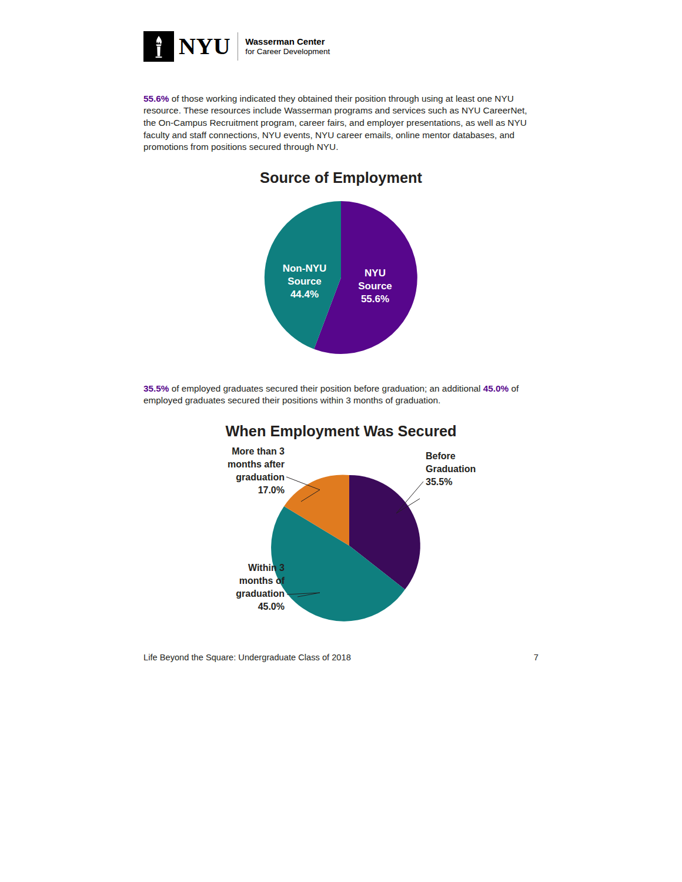NYU
Wasserman Center
for Career Development
55.6% of those working indicated they obtained their position through using at least one NYU resource. These resources include Wasserman programs and services such as NYU CareerNet, the On-Campus Recruitment program, career fairs, and employer presentations, as well as NYU faculty and staff connections, NYU events, NYU career emails, online mentor databases, and promotions from positions secured through NYU.
Source of Employment
Non-NYU Source 44.4% NYU Source 55.6%
35.5% of employed graduates secured their position before graduation; an additional 45.0% of employed graduates secured their positions within 3 months of graduation.
When Employment Was Secured
More than 3 months after graduation 17.0% Before Graduation 35.5% Within 3 months of graduation 45.0%
Life Beyond the Square: Undergraduate Class of 2018 7